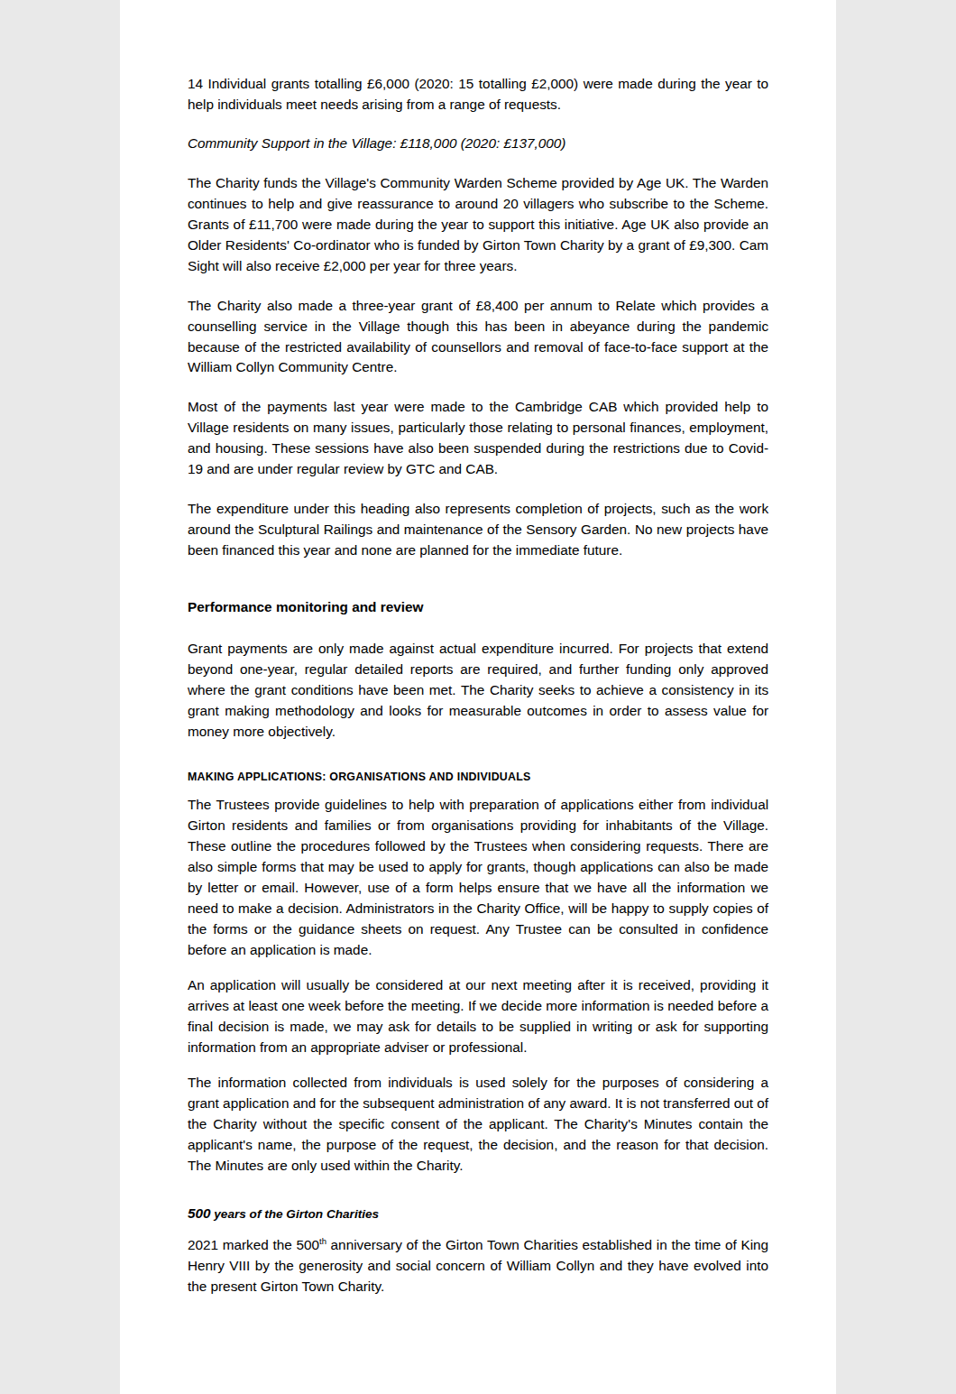14 Individual grants totalling £6,000 (2020: 15 totalling £2,000) were made during the year to help individuals meet needs arising from a range of requests.
Community Support in the Village: £118,000 (2020: £137,000)
The Charity funds the Village's Community Warden Scheme provided by Age UK. The Warden continues to help and give reassurance to around 20 villagers who subscribe to the Scheme. Grants of £11,700 were made during the year to support this initiative. Age UK also provide an Older Residents' Co-ordinator who is funded by Girton Town Charity by a grant of £9,300. Cam Sight will also receive £2,000 per year for three years.
The Charity also made a three-year grant of £8,400 per annum to Relate which provides a counselling service in the Village though this has been in abeyance during the pandemic because of the restricted availability of counsellors and removal of face-to-face support at the William Collyn Community Centre.
Most of the payments last year were made to the Cambridge CAB which provided help to Village residents on many issues, particularly those relating to personal finances, employment, and housing. These sessions have also been suspended during the restrictions due to Covid-19 and are under regular review by GTC and CAB.
The expenditure under this heading also represents completion of projects, such as the work around the Sculptural Railings and maintenance of the Sensory Garden. No new projects have been financed this year and none are planned for the immediate future.
Performance monitoring and review
Grant payments are only made against actual expenditure incurred. For projects that extend beyond one-year, regular detailed reports are required, and further funding only approved where the grant conditions have been met. The Charity seeks to achieve a consistency in its grant making methodology and looks for measurable outcomes in order to assess value for money more objectively.
Making applications: organisations and individuals
The Trustees provide guidelines to help with preparation of applications either from individual Girton residents and families or from organisations providing for inhabitants of the Village. These outline the procedures followed by the Trustees when considering requests. There are also simple forms that may be used to apply for grants, though applications can also be made by letter or email. However, use of a form helps ensure that we have all the information we need to make a decision. Administrators in the Charity Office, will be happy to supply copies of the forms or the guidance sheets on request. Any Trustee can be consulted in confidence before an application is made.
An application will usually be considered at our next meeting after it is received, providing it arrives at least one week before the meeting. If we decide more information is needed before a final decision is made, we may ask for details to be supplied in writing or ask for supporting information from an appropriate adviser or professional.
The information collected from individuals is used solely for the purposes of considering a grant application and for the subsequent administration of any award. It is not transferred out of the Charity without the specific consent of the applicant. The Charity's Minutes contain the applicant's name, the purpose of the request, the decision, and the reason for that decision. The Minutes are only used within the Charity.
500 years of the Girton Charities
2021 marked the 500th anniversary of the Girton Town Charities established in the time of King Henry VIII by the generosity and social concern of William Collyn and they have evolved into the present Girton Town Charity.